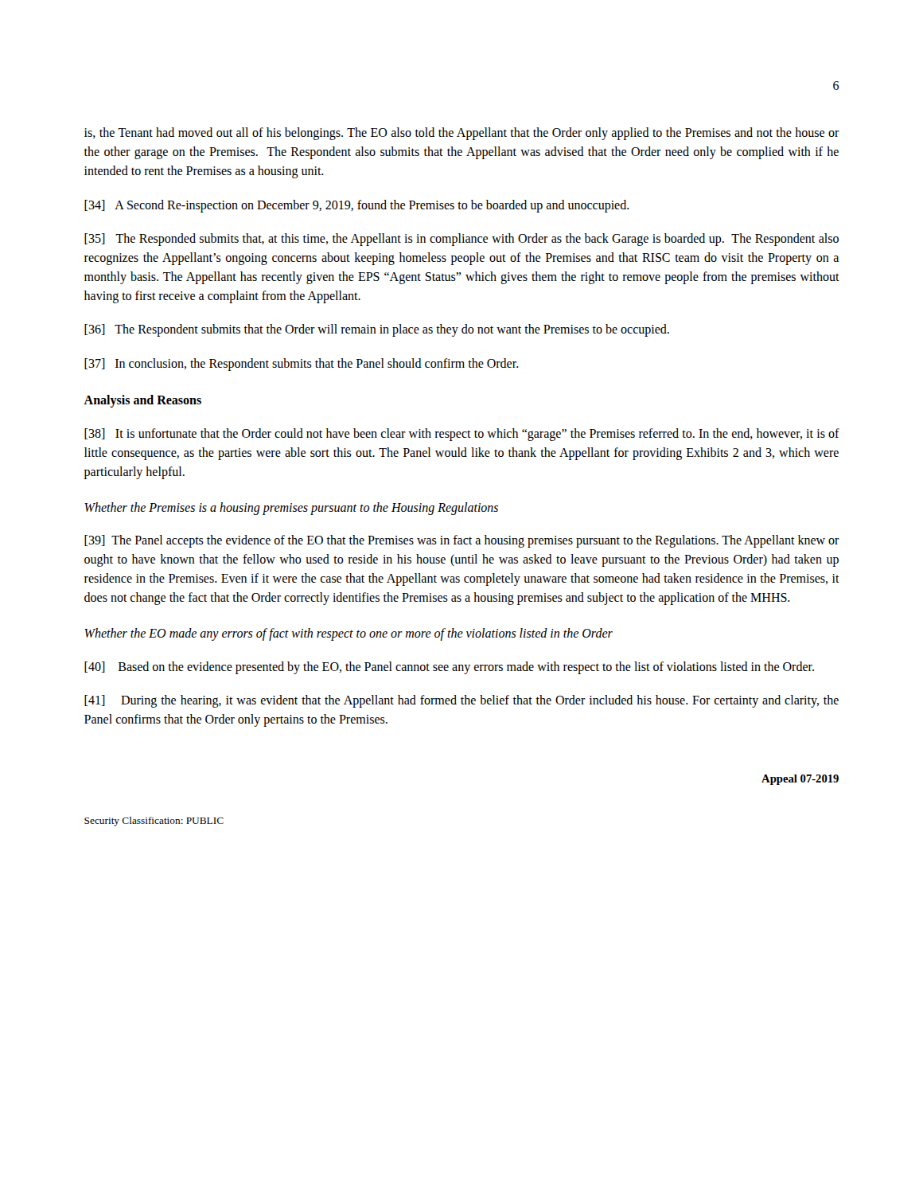6
is, the Tenant had moved out all of his belongings. The EO also told the Appellant that the Order only applied to the Premises and not the house or the other garage on the Premises. The Respondent also submits that the Appellant was advised that the Order need only be complied with if he intended to rent the Premises as a housing unit.
[34] A Second Re-inspection on December 9, 2019, found the Premises to be boarded up and unoccupied.
[35] The Responded submits that, at this time, the Appellant is in compliance with Order as the back Garage is boarded up. The Respondent also recognizes the Appellant’s ongoing concerns about keeping homeless people out of the Premises and that RISC team do visit the Property on a monthly basis. The Appellant has recently given the EPS “Agent Status” which gives them the right to remove people from the premises without having to first receive a complaint from the Appellant.
[36] The Respondent submits that the Order will remain in place as they do not want the Premises to be occupied.
[37] In conclusion, the Respondent submits that the Panel should confirm the Order.
Analysis and Reasons
[38] It is unfortunate that the Order could not have been clear with respect to which “garage” the Premises referred to. In the end, however, it is of little consequence, as the parties were able sort this out. The Panel would like to thank the Appellant for providing Exhibits 2 and 3, which were particularly helpful.
Whether the Premises is a housing premises pursuant to the Housing Regulations
[39] The Panel accepts the evidence of the EO that the Premises was in fact a housing premises pursuant to the Regulations. The Appellant knew or ought to have known that the fellow who used to reside in his house (until he was asked to leave pursuant to the Previous Order) had taken up residence in the Premises. Even if it were the case that the Appellant was completely unaware that someone had taken residence in the Premises, it does not change the fact that the Order correctly identifies the Premises as a housing premises and subject to the application of the MHHS.
Whether the EO made any errors of fact with respect to one or more of the violations listed in the Order
[40] Based on the evidence presented by the EO, the Panel cannot see any errors made with respect to the list of violations listed in the Order.
[41] During the hearing, it was evident that the Appellant had formed the belief that the Order included his house. For certainty and clarity, the Panel confirms that the Order only pertains to the Premises.
Appeal 07-2019
Security Classification: PUBLIC